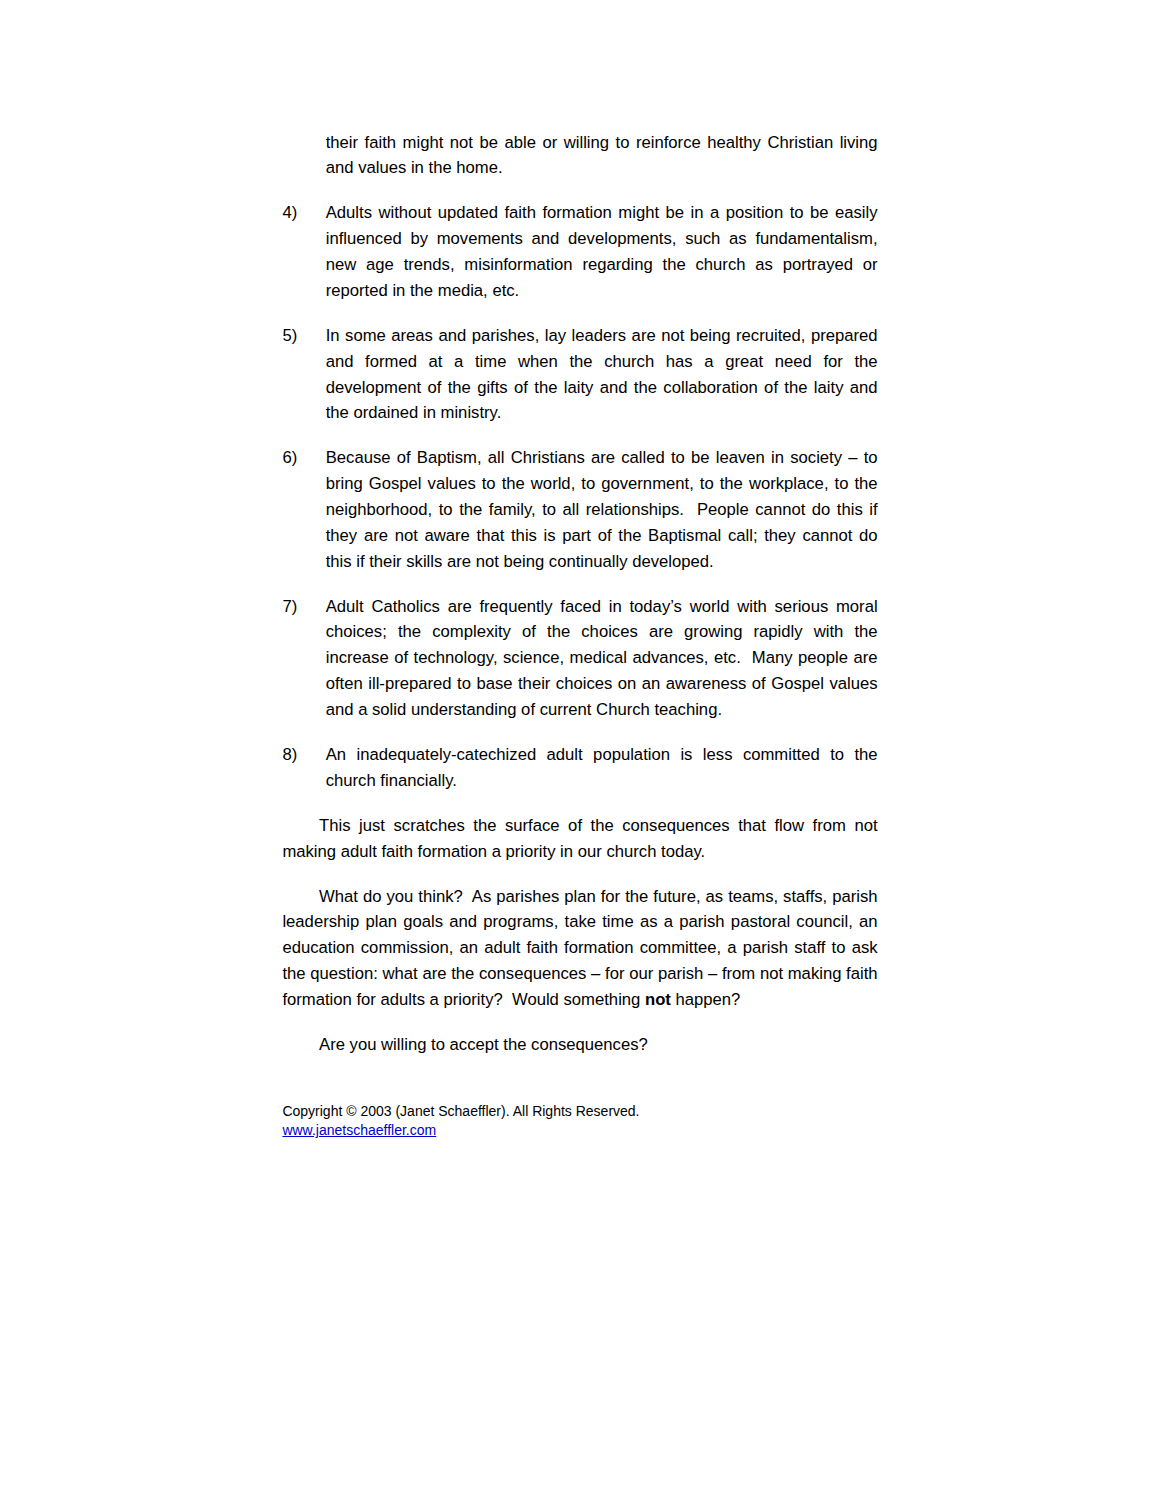their faith might not be able or willing to reinforce healthy Christian living and values in the home.
4) Adults without updated faith formation might be in a position to be easily influenced by movements and developments, such as fundamentalism, new age trends, misinformation regarding the church as portrayed or reported in the media, etc.
5) In some areas and parishes, lay leaders are not being recruited, prepared and formed at a time when the church has a great need for the development of the gifts of the laity and the collaboration of the laity and the ordained in ministry.
6) Because of Baptism, all Christians are called to be leaven in society – to bring Gospel values to the world, to government, to the workplace, to the neighborhood, to the family, to all relationships. People cannot do this if they are not aware that this is part of the Baptismal call; they cannot do this if their skills are not being continually developed.
7) Adult Catholics are frequently faced in today’s world with serious moral choices; the complexity of the choices are growing rapidly with the increase of technology, science, medical advances, etc. Many people are often ill-prepared to base their choices on an awareness of Gospel values and a solid understanding of current Church teaching.
8) An inadequately-catechized adult population is less committed to the church financially.
This just scratches the surface of the consequences that flow from not making adult faith formation a priority in our church today.
What do you think? As parishes plan for the future, as teams, staffs, parish leadership plan goals and programs, take time as a parish pastoral council, an education commission, an adult faith formation committee, a parish staff to ask the question: what are the consequences – for our parish – from not making faith formation for adults a priority? Would something not happen?
Are you willing to accept the consequences?
Copyright © 2003 (Janet Schaeffler). All Rights Reserved.
www.janetschaeffler.com